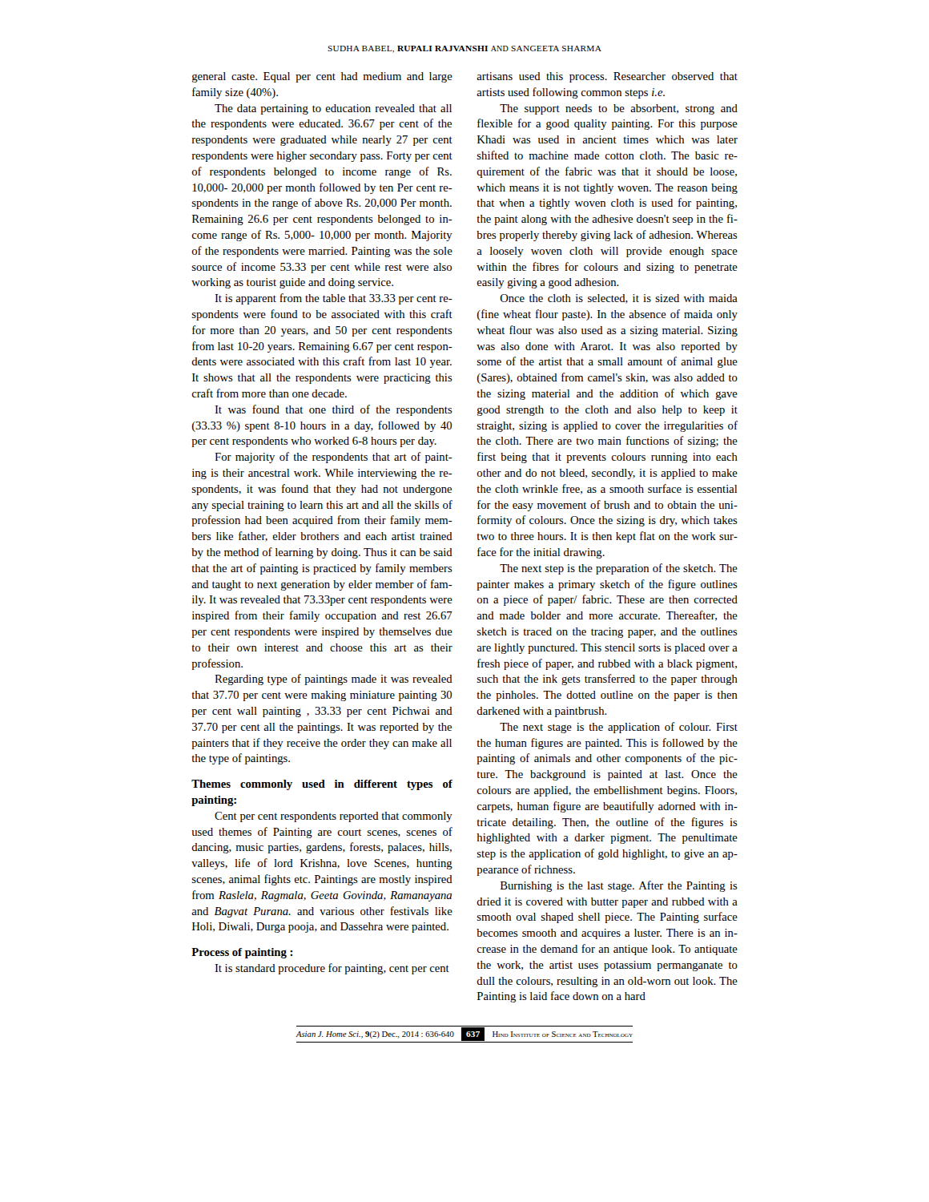Sudha Babel, Rupali Rajvanshi and Sangeeta Sharma
general caste. Equal per cent had medium and large family size (40%).
The data pertaining to education revealed that all the respondents were educated. 36.67 per cent of the respondents were graduated while nearly 27 per cent respondents were higher secondary pass. Forty per cent of respondents belonged to income range of Rs. 10,000- 20,000 per month followed by ten Per cent respondents in the range of above Rs. 20,000 Per month. Remaining 26.6 per cent respondents belonged to income range of Rs. 5,000- 10,000 per month. Majority of the respondents were married. Painting was the sole source of income 53.33 per cent while rest were also working as tourist guide and doing service.
It is apparent from the table that 33.33 per cent respondents were found to be associated with this craft for more than 20 years, and 50 per cent respondents from last 10-20 years. Remaining 6.67 per cent respondents were associated with this craft from last 10 year. It shows that all the respondents were practicing this craft from more than one decade.
It was found that one third of the respondents (33.33 %) spent 8-10 hours in a day, followed by 40 per cent respondents who worked 6-8 hours per day.
For majority of the respondents that art of painting is their ancestral work. While interviewing the respondents, it was found that they had not undergone any special training to learn this art and all the skills of profession had been acquired from their family members like father, elder brothers and each artist trained by the method of learning by doing. Thus it can be said that the art of painting is practiced by family members and taught to next generation by elder member of family. It was revealed that 73.33per cent respondents were inspired from their family occupation and rest 26.67 per cent respondents were inspired by themselves due to their own interest and choose this art as their profession.
Regarding type of paintings made it was revealed that 37.70 per cent were making miniature painting 30 per cent wall painting , 33.33 per cent Pichwai and 37.70 per cent all the paintings. It was reported by the painters that if they receive the order they can make all the type of paintings.
Themes commonly used in different types of painting:
Cent per cent respondents reported that commonly used themes of Painting are court scenes, scenes of dancing, music parties, gardens, forests, palaces, hills, valleys, life of lord Krishna, love Scenes, hunting scenes, animal fights etc. Paintings are mostly inspired from Raslela, Ragmala, Geeta Govinda, Ramanayana and Bagvat Purana. and various other festivals like Holi, Diwali, Durga pooja, and Dassehra were painted.
Process of painting :
It is standard procedure for painting, cent per cent
artisans used this process. Researcher observed that artists used following common steps i.e.
The support needs to be absorbent, strong and flexible for a good quality painting. For this purpose Khadi was used in ancient times which was later shifted to machine made cotton cloth. The basic requirement of the fabric was that it should be loose, which means it is not tightly woven. The reason being that when a tightly woven cloth is used for painting, the paint along with the adhesive doesn't seep in the fibres properly thereby giving lack of adhesion. Whereas a loosely woven cloth will provide enough space within the fibres for colours and sizing to penetrate easily giving a good adhesion.
Once the cloth is selected, it is sized with maida (fine wheat flour paste). In the absence of maida only wheat flour was also used as a sizing material. Sizing was also done with Ararot. It was also reported by some of the artist that a small amount of animal glue (Sares), obtained from camel's skin, was also added to the sizing material and the addition of which gave good strength to the cloth and also help to keep it straight, sizing is applied to cover the irregularities of the cloth. There are two main functions of sizing; the first being that it prevents colours running into each other and do not bleed, secondly, it is applied to make the cloth wrinkle free, as a smooth surface is essential for the easy movement of brush and to obtain the uniformity of colours. Once the sizing is dry, which takes two to three hours. It is then kept flat on the work surface for the initial drawing.
The next step is the preparation of the sketch. The painter makes a primary sketch of the figure outlines on a piece of paper/ fabric. These are then corrected and made bolder and more accurate. Thereafter, the sketch is traced on the tracing paper, and the outlines are lightly punctured. This stencil sorts is placed over a fresh piece of paper, and rubbed with a black pigment, such that the ink gets transferred to the paper through the pinholes. The dotted outline on the paper is then darkened with a paintbrush.
The next stage is the application of colour. First the human figures are painted. This is followed by the painting of animals and other components of the picture. The background is painted at last. Once the colours are applied, the embellishment begins. Floors, carpets, human figure are beautifully adorned with intricate detailing. Then, the outline of the figures is highlighted with a darker pigment. The penultimate step is the application of gold highlight, to give an appearance of richness.
Burnishing is the last stage. After the Painting is dried it is covered with butter paper and rubbed with a smooth oval shaped shell piece. The Painting surface becomes smooth and acquires a luster. There is an increase in the demand for an antique look. To antiquate the work, the artist uses potassium permanganate to dull the colours, resulting in an old-worn out look. The Painting is laid face down on a hard
Asian J. Home Sci., 9(2) Dec., 2014 : 636-640 637 Hind Institute of Science and Technology